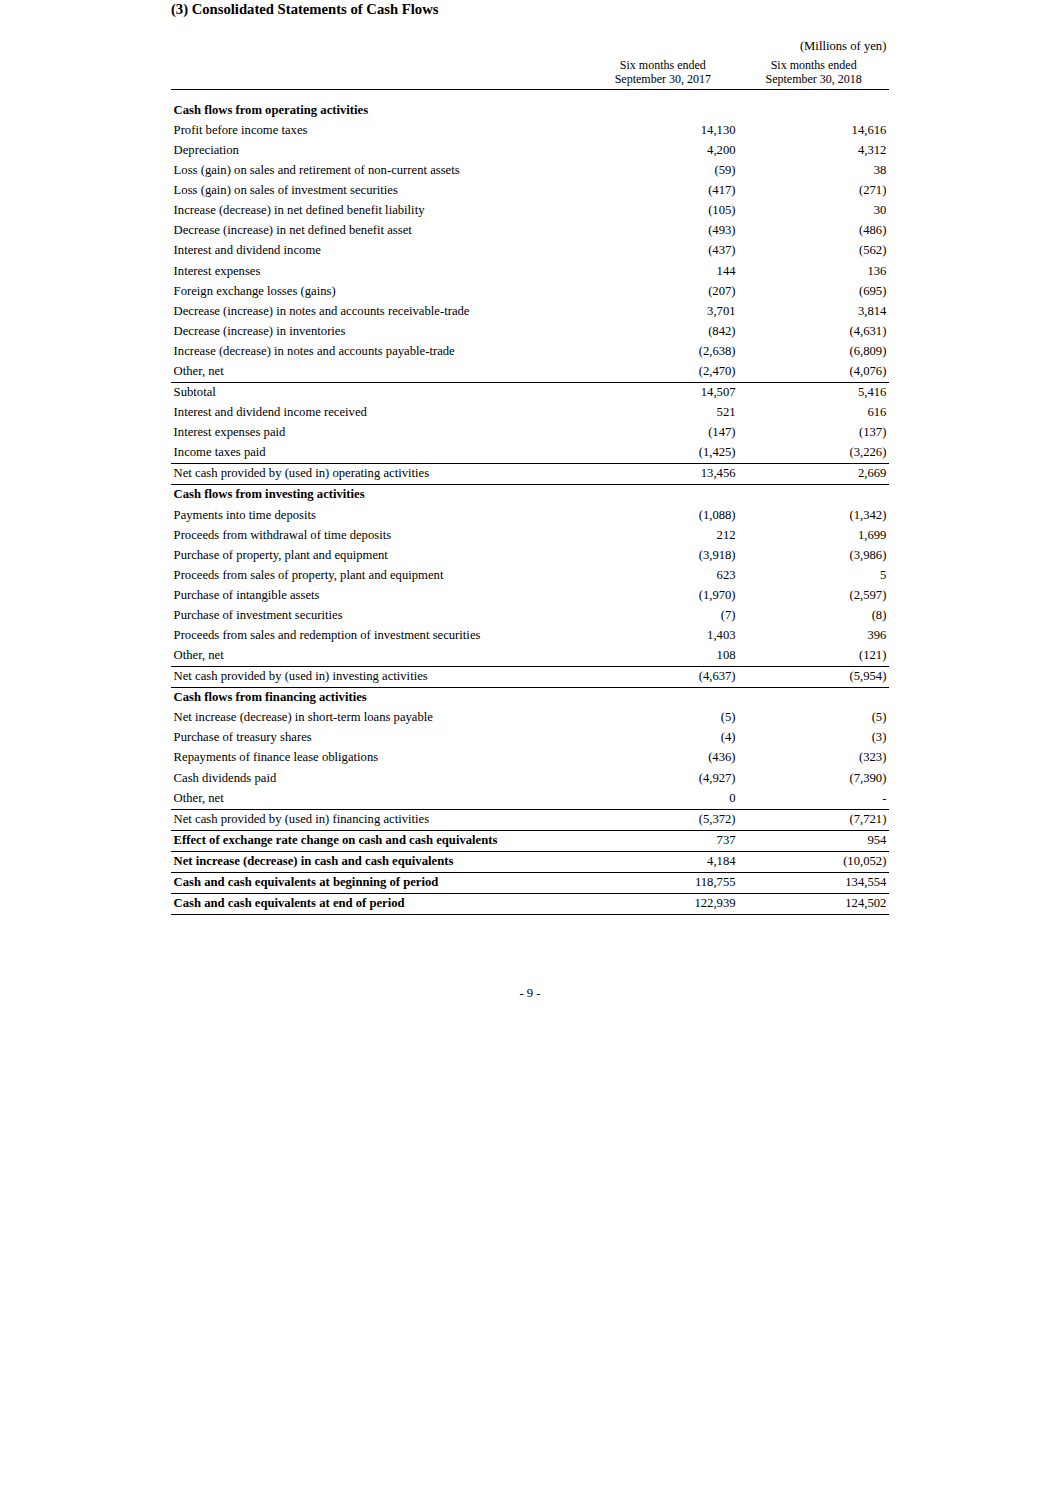(3) Consolidated Statements of Cash Flows
| | | (Millions of yen) |
| | Six months ended September 30, 2017 | Six months ended September 30, 2018 |
| Cash flows from operating activities | | |
| Profit before income taxes | 14,130 | 14,616 |
| Depreciation | 4,200 | 4,312 |
| Loss (gain) on sales and retirement of non-current assets | (59) | 38 |
| Loss (gain) on sales of investment securities | (417) | (271) |
| Increase (decrease) in net defined benefit liability | (105) | 30 |
| Decrease (increase) in net defined benefit asset | (493) | (486) |
| Interest and dividend income | (437) | (562) |
| Interest expenses | 144 | 136 |
| Foreign exchange losses (gains) | (207) | (695) |
| Decrease (increase) in notes and accounts receivable-trade | 3,701 | 3,814 |
| Decrease (increase) in inventories | (842) | (4,631) |
| Increase (decrease) in notes and accounts payable-trade | (2,638) | (6,809) |
| Other, net | (2,470) | (4,076) |
| Subtotal | 14,507 | 5,416 |
| Interest and dividend income received | 521 | 616 |
| Interest expenses paid | (147) | (137) |
| Income taxes paid | (1,425) | (3,226) |
| Net cash provided by (used in) operating activities | 13,456 | 2,669 |
| Cash flows from investing activities | | |
| Payments into time deposits | (1,088) | (1,342) |
| Proceeds from withdrawal of time deposits | 212 | 1,699 |
| Purchase of property, plant and equipment | (3,918) | (3,986) |
| Proceeds from sales of property, plant and equipment | 623 | 5 |
| Purchase of intangible assets | (1,970) | (2,597) |
| Purchase of investment securities | (7) | (8) |
| Proceeds from sales and redemption of investment securities | 1,403 | 396 |
| Other, net | 108 | (121) |
| Net cash provided by (used in) investing activities | (4,637) | (5,954) |
| Cash flows from financing activities | | |
| Net increase (decrease) in short-term loans payable | (5) | (5) |
| Purchase of treasury shares | (4) | (3) |
| Repayments of finance lease obligations | (436) | (323) |
| Cash dividends paid | (4,927) | (7,390) |
| Other, net | 0 | - |
| Net cash provided by (used in) financing activities | (5,372) | (7,721) |
| Effect of exchange rate change on cash and cash equivalents | 737 | 954 |
| Net increase (decrease) in cash and cash equivalents | 4,184 | (10,052) |
| Cash and cash equivalents at beginning of period | 118,755 | 134,554 |
| Cash and cash equivalents at end of period | 122,939 | 124,502 |
- 9 -